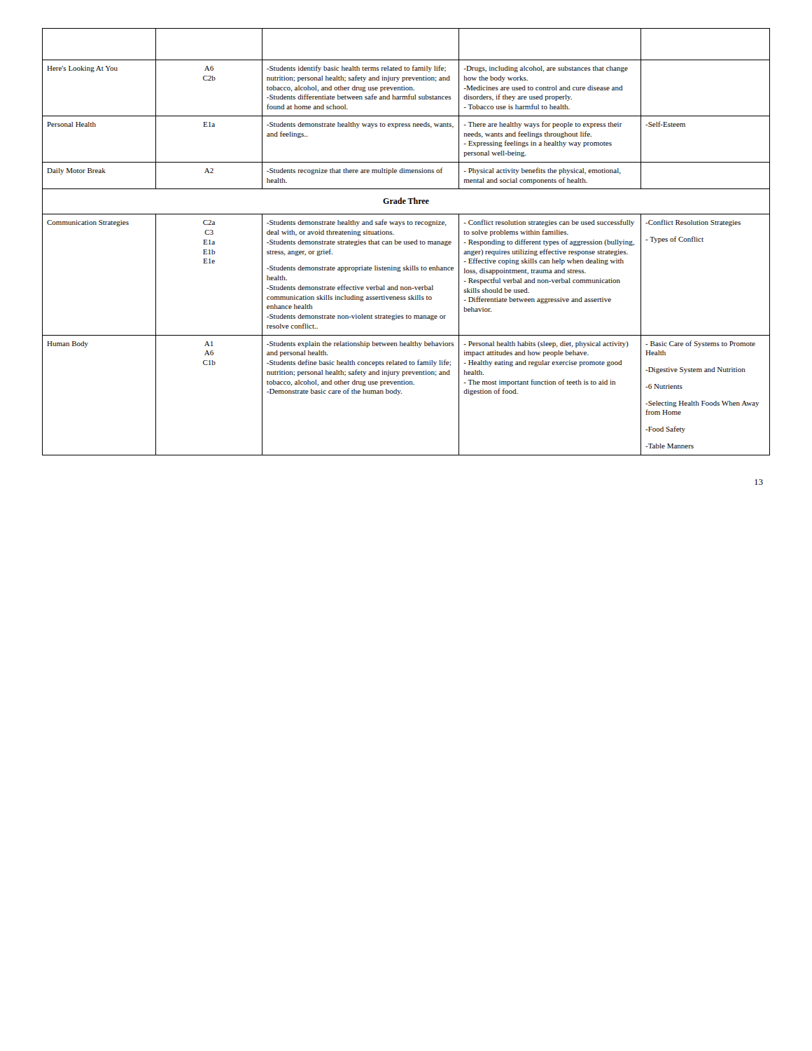| Here's Looking At You | A6 C2b | -Students identify basic health terms related to family life; nutrition; personal health; safety and injury prevention; and tobacco, alcohol, and other drug use prevention. -Students differentiate between safe and harmful substances found at home and school. | -Drugs, including alcohol, are substances that change how the body works. -Medicines are used to control and cure disease and disorders, if they are used properly. - Tobacco use is harmful to health. | |
| Personal Health | E1a | -Students demonstrate healthy ways to express needs, wants, and feelings.. | - There are healthy ways for people to express their needs, wants and feelings throughout life. - Expressing feelings in a healthy way promotes personal well-being. | -Self-Esteem |
| Daily Motor Break | A2 | -Students recognize that there are multiple dimensions of health. | - Physical activity benefits the physical, emotional, mental and social components of health. | |
| Grade Three |
| Communication Strategies | C2a C3 E1a E1b E1e | -Students demonstrate healthy and safe ways to recognize, deal with, or avoid threatening situations. -Students demonstrate strategies that can be used to manage stress, anger, or grief. -Students demonstrate appropriate listening skills to enhance health. -Students demonstrate effective verbal and non-verbal communication skills including assertiveness skills to enhance health -Students demonstrate non-violent strategies to manage or resolve conflict.. | - Conflict resolution strategies can be used successfully to solve problems within families. - Responding to different types of aggression (bullying, anger) requires utilizing effective response strategies. - Effective coping skills can help when dealing with loss, disappointment, trauma and stress. - Respectful verbal and non-verbal communication skills should be used. - Differentiate between aggressive and assertive behavior. | -Conflict Resolution Strategies - Types of Conflict |
| Human Body | A1 A6 C1b | -Students explain the relationship between healthy behaviors and personal health. -Students define basic health concepts related to family life; nutrition; personal health; safety and injury prevention; and tobacco, alcohol, and other drug use prevention. -Demonstrate basic care of the human body. | - Personal health habits (sleep, diet, physical activity) impact attitudes and how people behave. - Healthy eating and regular exercise promote good health. - The most important function of teeth is to aid in digestion of food. | - Basic Care of Systems to Promote Health -Digestive System and Nutrition -6 Nutrients -Selecting Health Foods When Away from Home -Food Safety -Table Manners |
13